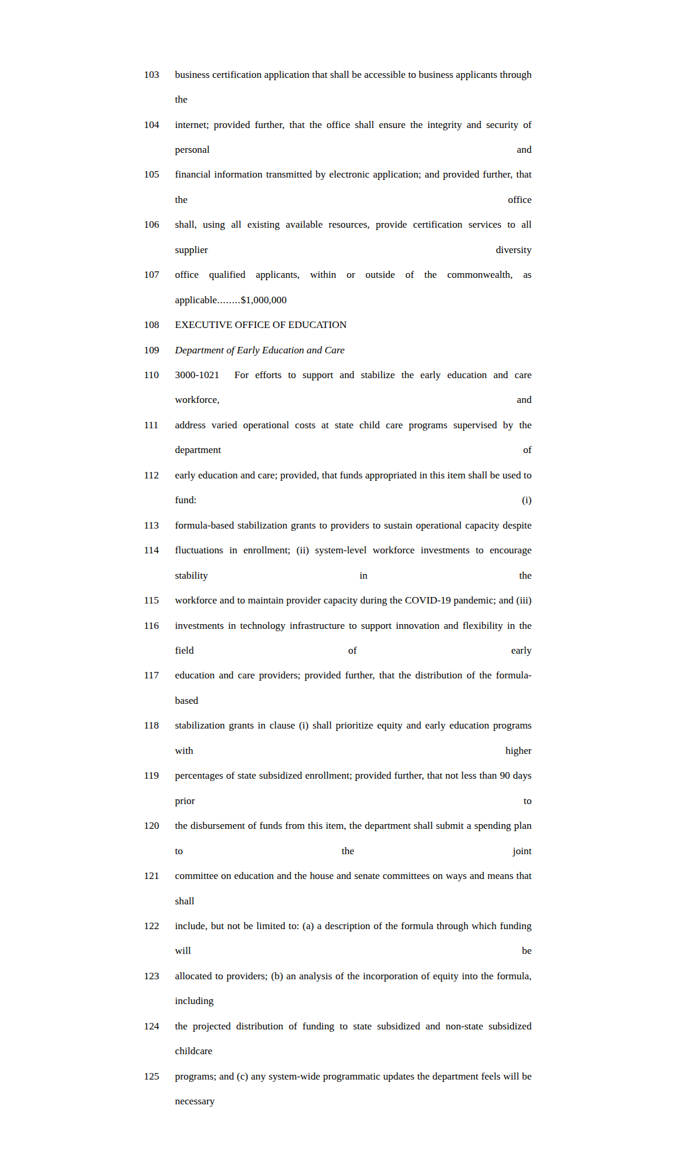| 103 | business certification application that shall be accessible to business applicants through the |
| 104 | internet; provided further, that the office shall ensure the integrity and security of personal and |
| 105 | financial information transmitted by electronic application; and provided further, that the office |
| 106 | shall, using all existing available resources, provide certification services to all supplier diversity |
| 107 | office qualified applicants, within or outside of the commonwealth, as applicable ........ $1,000,000 |
| 108 | EXECUTIVE OFFICE OF EDUCATION |
| 109 | Department of Early Education and Care |
| 110 | 3000-1021 For efforts to support and stabilize the early education and care workforce, and |
| 111 | address varied operational costs at state child care programs supervised by the department of |
| 112 | early education and care; provided, that funds appropriated in this item shall be used to fund: (i) |
| 113 | formula-based stabilization grants to providers to sustain operational capacity despite |
| 114 | fluctuations in enrollment; (ii) system-level workforce investments to encourage stability in the |
| 115 | workforce and to maintain provider capacity during the COVID-19 pandemic; and (iii) |
| 116 | investments in technology infrastructure to support innovation and flexibility in the field of early |
| 117 | education and care providers; provided further, that the distribution of the formula-based |
| 118 | stabilization grants in clause (i) shall prioritize equity and early education programs with higher |
| 119 | percentages of state subsidized enrollment; provided further, that not less than 90 days prior to |
| 120 | the disbursement of funds from this item, the department shall submit a spending plan to the joint |
| 121 | committee on education and the house and senate committees on ways and means that shall |
| 122 | include, but not be limited to: (a) a description of the formula through which funding will be |
| 123 | allocated to providers; (b) an analysis of the incorporation of equity into the formula, including |
| 124 | the projected distribution of funding to state subsidized and non-state subsidized childcare |
| 125 | programs; and (c) any system-wide programmatic updates the department feels will be necessary |